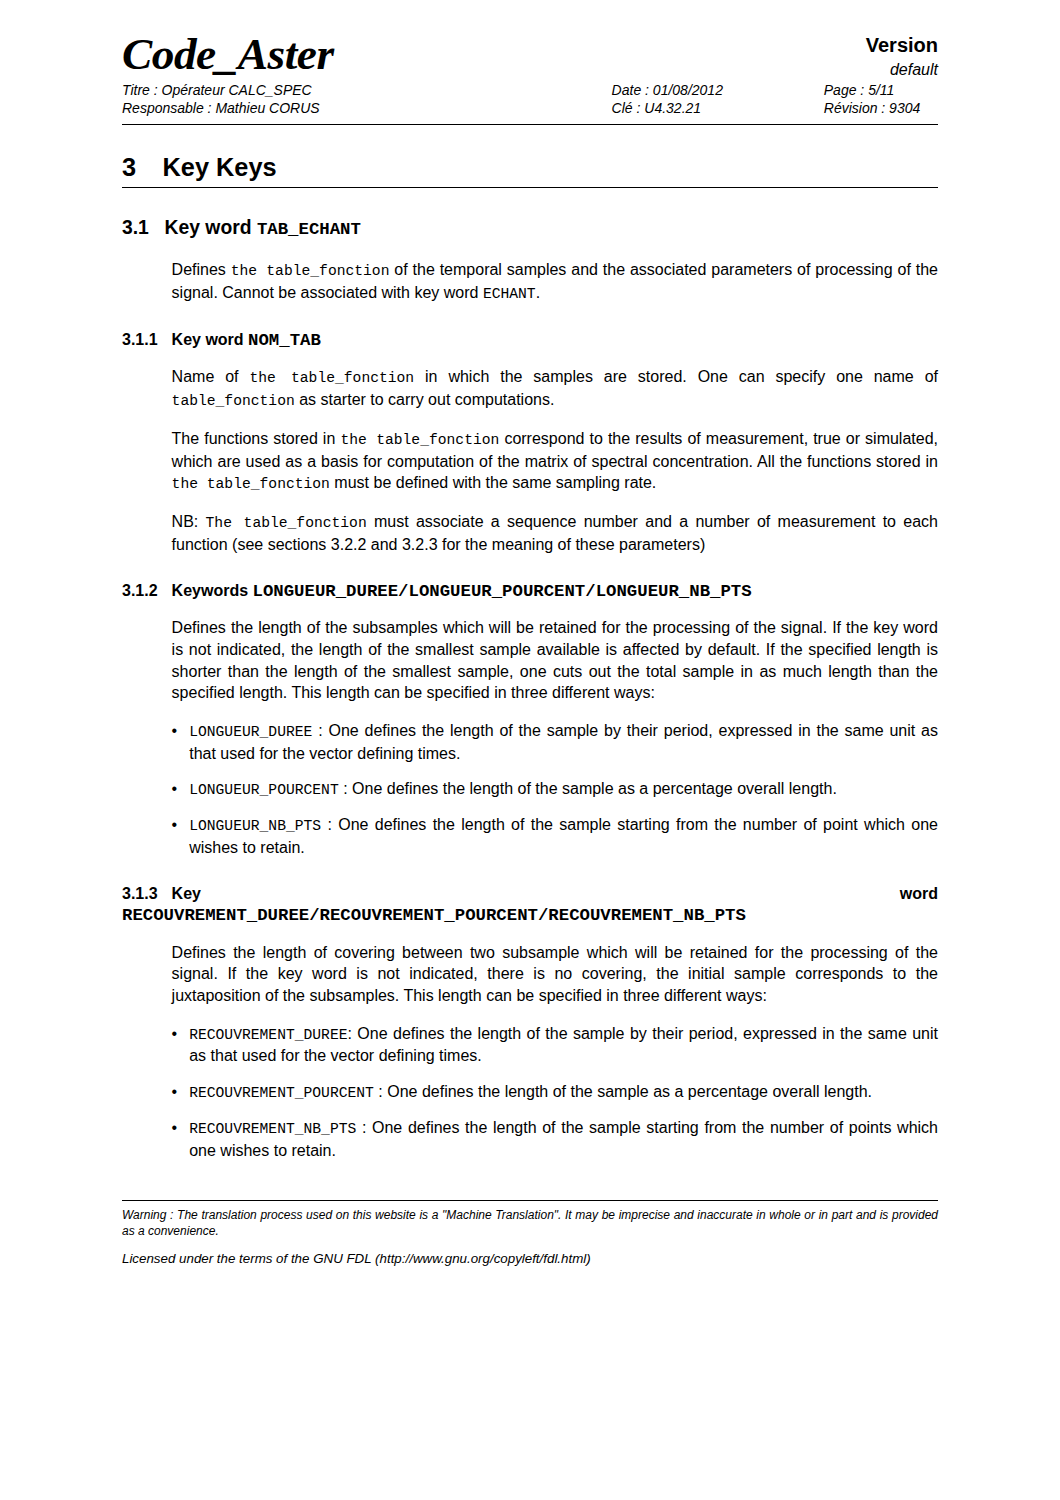Code_Aster
Version
default
| Titre : Opérateur CALC_SPEC | Date : 01/08/2012 | Page : 5/11 |
| Responsable : Mathieu CORUS | Clé : U4.32.21 | Révision : 9304 |
3 Key Keys
3.1 Key word TAB_ECHANT
Defines the table_fonction of the temporal samples and the associated parameters of processing of the signal. Cannot be associated with key word ECHANT.
3.1.1 Key word NOM_TAB
Name of the table_fonction in which the samples are stored. One can specify one name of table_fonction as starter to carry out computations.
The functions stored in the table_fonction correspond to the results of measurement, true or simulated, which are used as a basis for computation of the matrix of spectral concentration. All the functions stored in the table_fonction must be defined with the same sampling rate.
NB: The table_fonction must associate a sequence number and a number of measurement to each function (see sections 3.2.2 and 3.2.3 for the meaning of these parameters)
3.1.2 Keywords LONGUEUR_DUREE/LONGUEUR_POURCENT/LONGUEUR_NB_PTS
Defines the length of the subsamples which will be retained for the processing of the signal. If the key word is not indicated, the length of the smallest sample available is affected by default. If the specified length is shorter than the length of the smallest sample, one cuts out the total sample in as much length than the specified length. This length can be specified in three different ways:
LONGUEUR_DUREE : One defines the length of the sample by their period, expressed in the same unit as that used for the vector defining times.
LONGUEUR_POURCENT : One defines the length of the sample as a percentage overall length.
LONGUEUR_NB_PTS : One defines the length of the sample starting from the number of point which one wishes to retain.
3.1.3 Key word RECOUVREMENT_DUREE/RECOUVREMENT_POURCENT/RECOUVREMENT_NB_PTS
Defines the length of covering between two subsample which will be retained for the processing of the signal. If the key word is not indicated, there is no covering, the initial sample corresponds to the juxtaposition of the subsamples. This length can be specified in three different ways:
RECOUVREMENT_DUREE: One defines the length of the sample by their period, expressed in the same unit as that used for the vector defining times.
RECOUVREMENT_POURCENT : One defines the length of the sample as a percentage overall length.
RECOUVREMENT_NB_PTS : One defines the length of the sample starting from the number of points which one wishes to retain.
Warning : The translation process used on this website is a "Machine Translation". It may be imprecise and inaccurate in whole or in part and is provided as a convenience.
Licensed under the terms of the GNU FDL (http://www.gnu.org/copyleft/fdl.html)